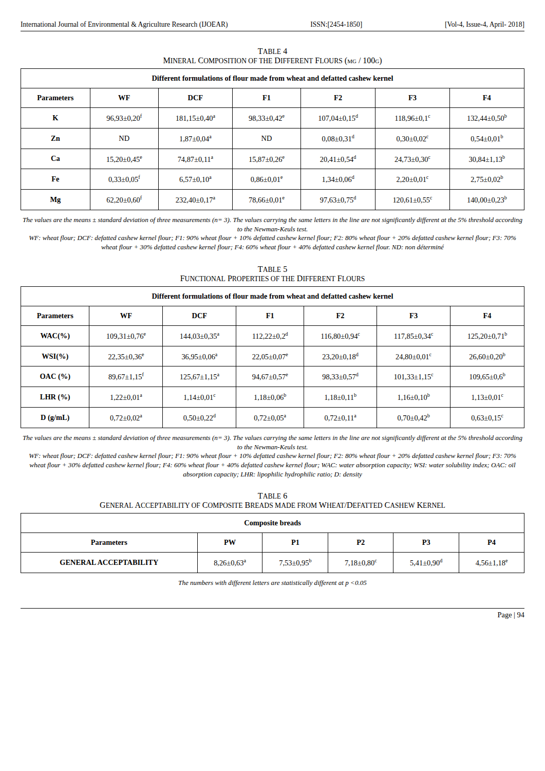International Journal of Environmental & Agriculture Research (IJOEAR) ISSN:[2454-1850] [Vol-4, Issue-4, April- 2018]
TABLE 4 MINERAL COMPOSITION OF THE DIFFERENT FLOURS (mg / 100g)
| Different formulations of flour made from wheat and defatted cashew kernel |
| Parameters | WF | DCF | F1 | F2 | F3 | F4 |
| K | 96,93±0,20 f | 181,15±0,40 a | 98,33±0,42 e | 107,04±0,15 d | 118,96±0,1 c | 132,44±0,50 b |
| Zn | ND | 1,87±0,04 a | ND | 0,08±0,31 d | 0,30±0,02 c | 0,54±0,01 b |
| Ca | 15,20±0,45 e | 74,87±0,11 a | 15,87±0,26 e | 20,41±0,54 d | 24,73±0,30 c | 30,84±1,13 b |
| Fe | 0,33±0,05 f | 6,57±0,10 a | 0,86±0,01 e | 1,34±0,06 d | 2,20±0,01 c | 2,75±0,02 b |
| Mg | 62,20±0,60 f | 232,40±0,17 a | 78,66±0,01 e | 97,63±0,75 d | 120,61±0,55 c | 140,00±0,23 b |
The values are the means ± standard deviation of three measurements (n= 3). The values carrying the same letters in the line are not significantly different at the 5% threshold according to the Newman-Keuls test.
WF: wheat flour; DCF: defatted cashew kernel flour; F1: 90% wheat flour + 10% defatted cashew kernel flour; F2: 80% wheat flour + 20% defatted cashew kernel flour; F3: 70% wheat flour + 30% defatted cashew kernel flour; F4: 60% wheat flour + 40% defatted cashew kernel flour. ND: non déterminé
TABLE 5 FUNCTIONAL PROPERTIES OF THE DIFFERENT FLOURS
| Different formulations of flour made from wheat and defatted cashew kernel |
| Parameters | WF | DCF | F1 | F2 | F3 | F4 |
| WAC(%) | 109,31±0,76 e | 144,03±0,35 a | 112,22±0,2 d | 116,80±0,94 c | 117,85±0,34 c | 125,20±0,71 b |
| WSI(%) | 22,35±0,36 e | 36,95±0,06 a | 22,05±0,07 e | 23,20±0,18 d | 24,80±0,01 c | 26,60±0,20 b |
| OAC (%) | 89,67±1,15 f | 125,67±1,15 a | 94,67±0,57 e | 98,33±0,57 d | 101,33±1,15 c | 109,65±0,6 b |
| LHR (%) | 1,22±0,01 a | 1,14±0,01 c | 1,18±0,06 b | 1,18±0,11 b | 1,16±0,10 b | 1,13±0,01 c |
| D (g/mL) | 0,72±0,02 a | 0,50±0,22 d | 0,72±0,05 a | 0,72±0,11 a | 0,70±0,42 b | 0,63±0,15 c |
The values are the means ± standard deviation of three measurements (n= 3). The values carrying the same letters in the line are not significantly different at the 5% threshold according to the Newman-Keuls test.
WF: wheat flour; DCF: defatted cashew kernel flour; F1: 90% wheat flour + 10% defatted cashew kernel flour; F2: 80% wheat flour + 20% defatted cashew kernel flour; F3: 70% wheat flour + 30% defatted cashew kernel flour; F4: 60% wheat flour + 40% defatted cashew kernel flour; WAC: water absorption capacity; WSI: water solubility index; OAC: oïl absorption capacity; LHR: lipophilic hydrophilic ratio; D: density
TABLE 6 GENERAL ACCEPTABILITY OF COMPOSITE BREADS MADE FROM WHEAT/DEFATTED CASHEW KERNEL
| Composite breads |
| Parameters | PW | P1 | P2 | P3 | P4 |
| GENERAL ACCEPTABILITY | 8,26±0,63 a | 7,53±0,95 b | 7,18±0,80 c | 5,41±0,90 d | 4,56±1,18 e |
The numbers with different letters are statistically different at p <0.05
Page | 94